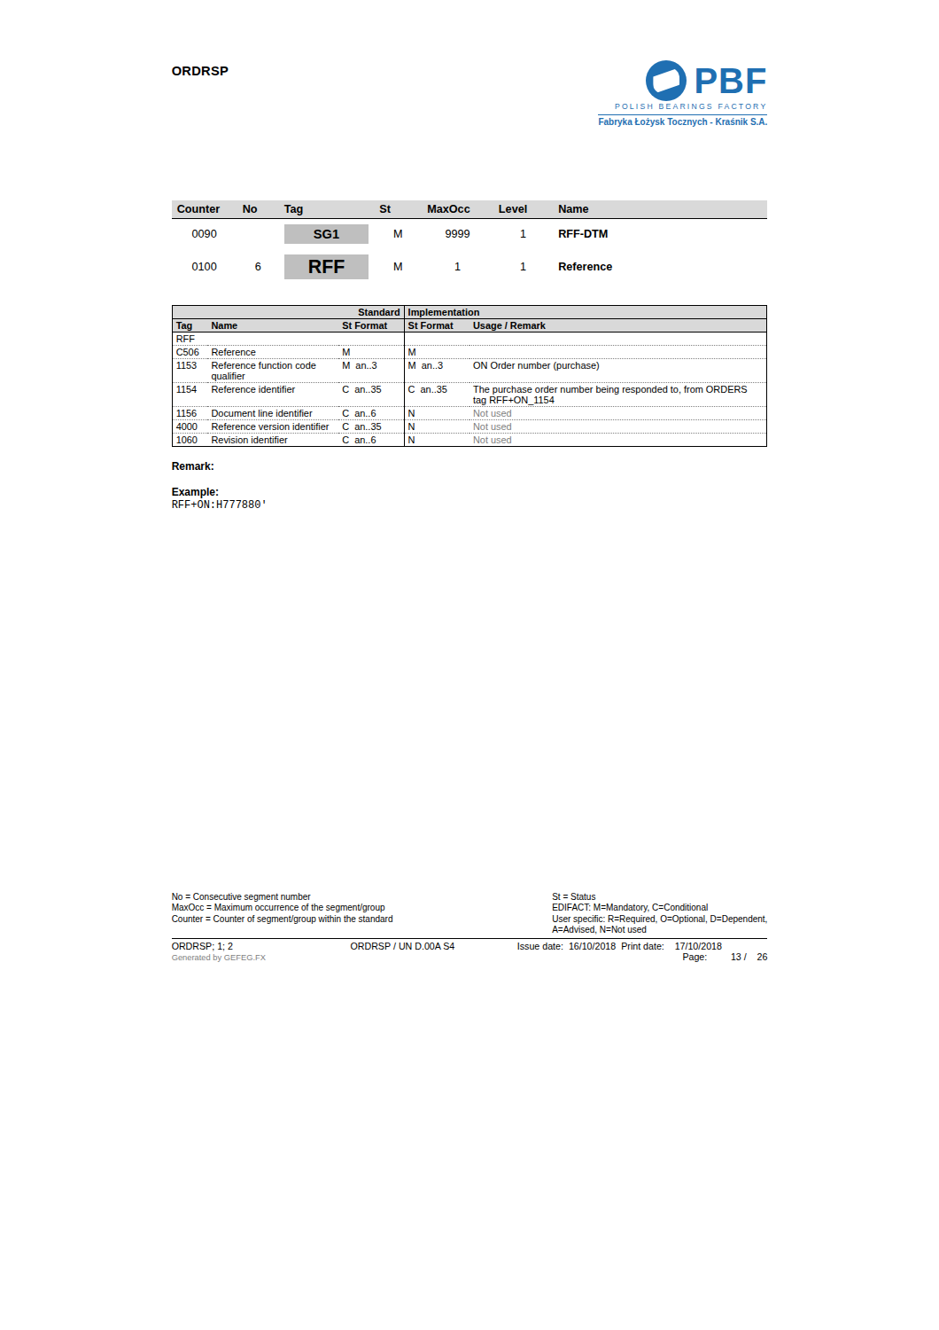ORDRSP
PBF
POLISH BEARINGS FACTORY
Fabryka Łożysk Tocznych - Kraśnik S.A.
| Counter | No | Tag | St | MaxOcc | Level | Name |
| --- | --- | --- | --- | --- | --- | --- |
| 0090 | | SG1 | M | 9999 | 1 | RFF-DTM |
| 0100 | 6 | RFF | M | 1 | 1 | Reference |
| | Standard | Implementation |
| --- | --- | --- |
| Tag | Name | St Format | St Format | Usage / Remark |
| RFF | | | | |
| C506 | Reference | M | M | |
| 1153 | Reference function code qualifier | M an..3 | M an..3 | ON Order number (purchase) |
| 1154 | Reference identifier | C an..35 | C an..35 | The purchase order number being responded to, from ORDERS tag RFF+ON_1154 |
| 1156 | Document line identifier | C an..6 | N | Not used |
| 4000 | Reference version identifier | C an..35 | N | Not used |
| 1060 | Revision identifier | C an..6 | N | Not used |
Remark:
Example:
RFF+ON:H777880'
No = Consecutive segment number
MaxOcc = Maximum occurrence of the segment/group
Counter = Counter of segment/group within the standard
St = Status
EDIFACT: M=Mandatory, C=Conditional
User specific: R=Required, O=Optional, D=Dependent,
A=Advised, N=Not used
ORDRSP; 1; 2
Generated by GEFEG.FX
ORDRSP / UN D.00A S4
Issue date: 16/10/2018 Print date: 17/10/2018
Page: 13 / 26